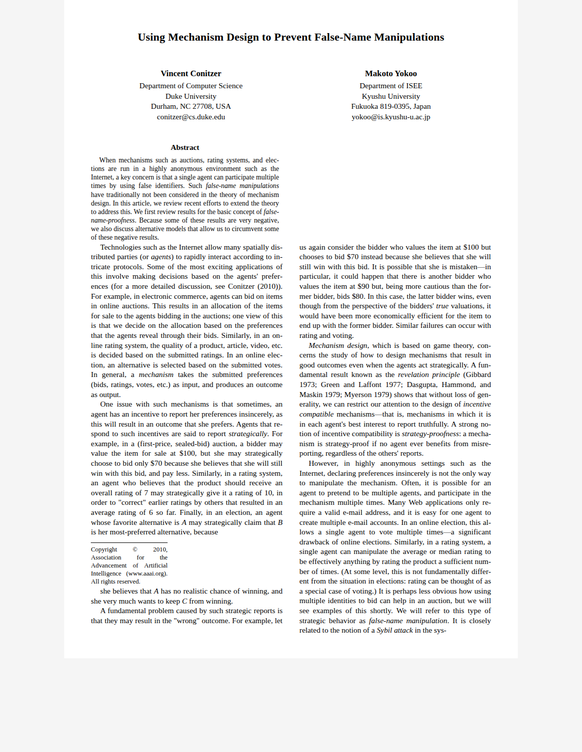Using Mechanism Design to Prevent False-Name Manipulations
Vincent Conitzer Department of Computer Science
Duke University
Durham, NC 27708, USA
conitzer@cs.duke.edu
Makoto Yokoo Department of ISEE
Kyushu University
Fukuoka 819-0395, Japan
yokoo@is.kyushu-u.ac.jp
Abstract
When mechanisms such as auctions, rating systems, and elections are run in a highly anonymous environment such as the Internet, a key concern is that a single agent can participate multiple times by using false identifiers. Such false-name manipulations have traditionally not been considered in the theory of mechanism design. In this article, we review recent efforts to extend the theory to address this. We first review results for the basic concept of false-name-proofness. Because some of these results are very negative, we also discuss alternative models that allow us to circumvent some of these negative results.
Technologies such as the Internet allow many spatially distributed parties (or agents) to rapidly interact according to intricate protocols. Some of the most exciting applications of this involve making decisions based on the agents' preferences (for a more detailed discussion, see Conitzer (2010)). For example, in electronic commerce, agents can bid on items in online auctions. This results in an allocation of the items for sale to the agents bidding in the auctions; one view of this is that we decide on the allocation based on the preferences that the agents reveal through their bids. Similarly, in an online rating system, the quality of a product, article, video, etc. is decided based on the submitted ratings. In an online election, an alternative is selected based on the submitted votes. In general, a mechanism takes the submitted preferences (bids, ratings, votes, etc.) as input, and produces an outcome as output.
One issue with such mechanisms is that sometimes, an agent has an incentive to report her preferences insincerely, as this will result in an outcome that she prefers. Agents that respond to such incentives are said to report strategically. For example, in a (first-price, sealed-bid) auction, a bidder may value the item for sale at $100, but she may strategically choose to bid only $70 because she believes that she will still win with this bid, and pay less. Similarly, in a rating system, an agent who believes that the product should receive an overall rating of 7 may strategically give it a rating of 10, in order to "correct" earlier ratings by others that resulted in an average rating of 6 so far. Finally, in an election, an agent whose favorite alternative is A may strategically claim that B is her most-preferred alternative, because
Copyright © 2010, Association for the Advancement of Artificial Intelligence (www.aaai.org). All rights reserved.
she believes that A has no realistic chance of winning, and she very much wants to keep C from winning.
A fundamental problem caused by such strategic reports is that they may result in the "wrong" outcome. For example, let us again consider the bidder who values the item at $100 but chooses to bid $70 instead because she believes that she will still win with this bid. It is possible that she is mistaken—in particular, it could happen that there is another bidder who values the item at $90 but, being more cautious than the former bidder, bids $80. In this case, the latter bidder wins, even though from the perspective of the bidders' true valuations, it would have been more economically efficient for the item to end up with the former bidder. Similar failures can occur with rating and voting.
Mechanism design, which is based on game theory, concerns the study of how to design mechanisms that result in good outcomes even when the agents act strategically. A fundamental result known as the revelation principle (Gibbard 1973; Green and Laffont 1977; Dasgupta, Hammond, and Maskin 1979; Myerson 1979) shows that without loss of generality, we can restrict our attention to the design of incentive compatible mechanisms—that is, mechanisms in which it is in each agent's best interest to report truthfully. A strong notion of incentive compatibility is strategy-proofness: a mechanism is strategy-proof if no agent ever benefits from misreporting, regardless of the others' reports.
However, in highly anonymous settings such as the Internet, declaring preferences insincerely is not the only way to manipulate the mechanism. Often, it is possible for an agent to pretend to be multiple agents, and participate in the mechanism multiple times. Many Web applications only require a valid e-mail address, and it is easy for one agent to create multiple e-mail accounts. In an online election, this allows a single agent to vote multiple times—a significant drawback of online elections. Similarly, in a rating system, a single agent can manipulate the average or median rating to be effectively anything by rating the product a sufficient number of times. (At some level, this is not fundamentally different from the situation in elections: rating can be thought of as a special case of voting.) It is perhaps less obvious how using multiple identities to bid can help in an auction, but we will see examples of this shortly. We will refer to this type of strategic behavior as false-name manipulation. It is closely related to the notion of a Sybil attack in the sys-